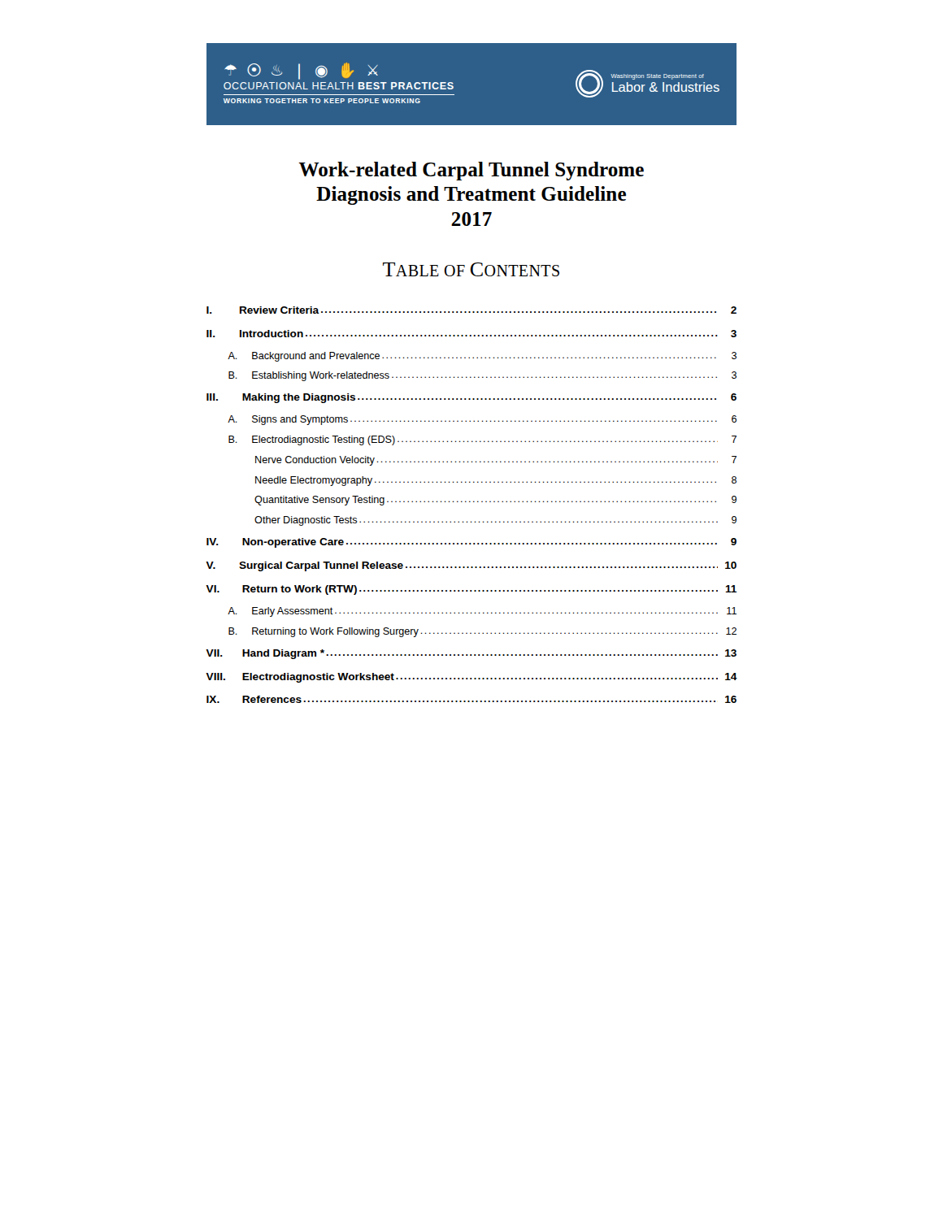☂ ⦿ ♨ ❘ ◉ ✋ ⚔
OCCUPATIONAL HEALTH BEST PRACTICES
WORKING TOGETHER TO KEEP PEOPLE WORKING
Washington State Department of
Labor & Industries
Work-related Carpal Tunnel Syndrome
Diagnosis and Treatment Guideline
2017
TABLE OF CONTENTS
I. Review Criteria ........................................................................................................................... 2
II. Introduction ............................................................................................................................... 3
A. Background and Prevalence ..................................................................................................... 3
B. Establishing Work-relatedness ................................................................................................. 3
III. Making the Diagnosis .................................................................................................. 6
A. Signs and Symptoms ................................................................................................................. 6
B. Electrodiagnostic Testing (EDS) ................................................................................................. 7
Nerve Conduction Velocity ..................................................................................................... 7
Needle Electromyography ....................................................................................................... 8
Quantitative Sensory Testing ................................................................................................... 9
Other Diagnostic Tests ......................................................................................................... 9
IV. Non-operative Care ..................................................................................................... 9
V. Surgical Carpal Tunnel Release ......................................................................................... 10
VI. Return to Work (RTW) ................................................................................................ 11
A. Early Assessment .................................................................................................................... 11
B. Returning to Work Following Surgery ..................................................................................... 12
VII. Hand Diagram * ......................................................................................................... 13
VIII. Electrodiagnostic Worksheet ........................................................................................... 14
IX. References ................................................................................................................. 16